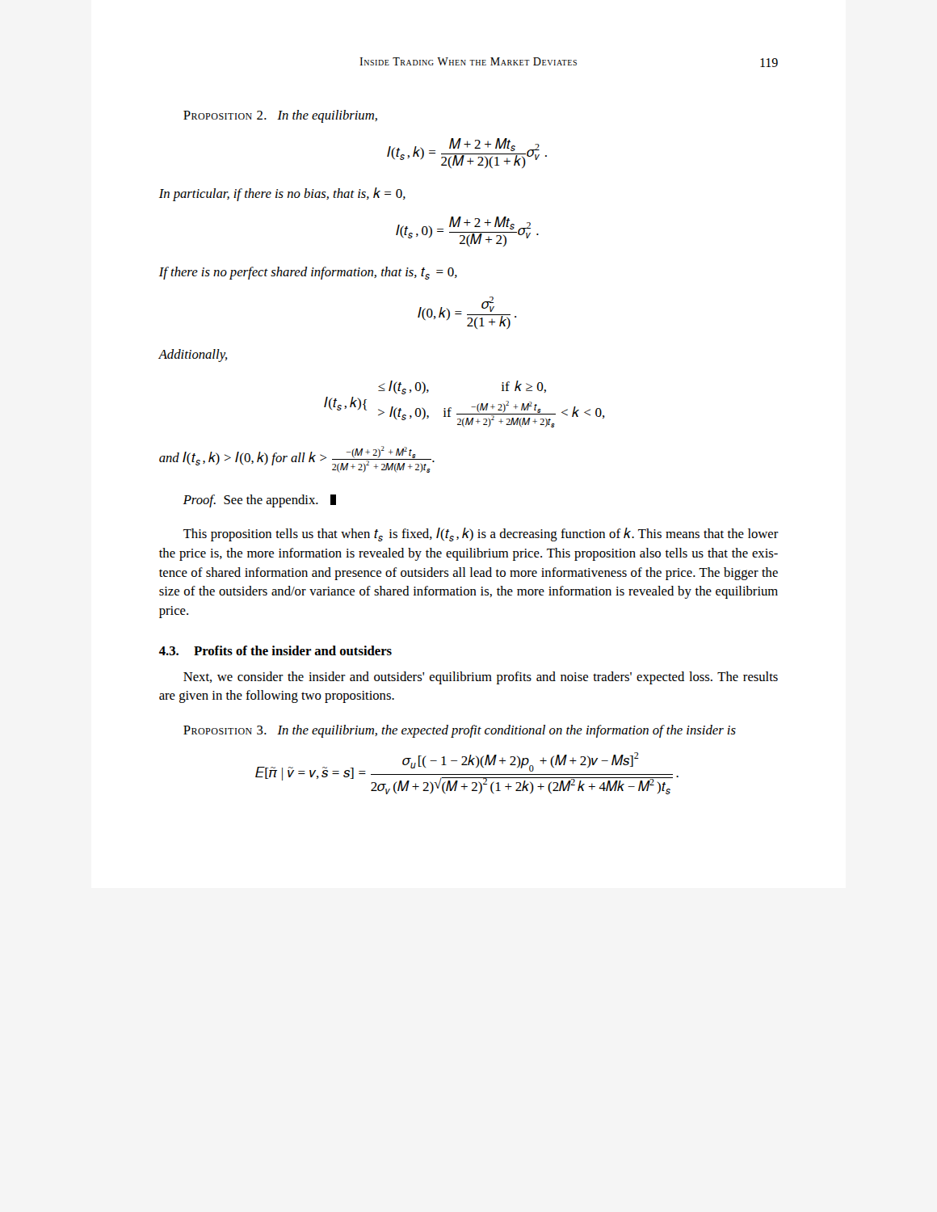Inside Trading When the Market Deviates 119
Proposition 2. In the equilibrium,
I(ts,k) = M+2+Mts 2(M+2)(1+k) σv2 .
In particular, if there is no bias, that is, k=0,
I(ts,0) = M+2+Mts 2(M+2) σv2 .
If there is no perfect shared information, that is, ts=0,
I(0,k) = σv2 2(1+k) .
Additionally,
I(ts,k) { ≤I(ts,0), ifk≥0, >I(ts,0), if −(M+2)2+M2ts 2(M+2)2+2M(M+2)ts <k<0,
and I(ts,k)>I(0,k) for all k>−(M+2)2+M2ts2(M+2)2+2M(M+2)ts.
Proof. See the appendix.
This proposition tells us that when ts is fixed, I(ts,k) is a decreasing function of k. This means that the lower the price is, the more information is revealed by the equilibrium price. This proposition also tells us that the existence of shared information and presence of outsiders all lead to more informativeness of the price. The bigger the size of the outsiders and/or variance of shared information is, the more information is revealed by the equilibrium price.
4.3. Profits of the insider and outsiders
Next, we consider the insider and outsiders' equilibrium profits and noise traders' expected loss. The results are given in the following two propositions.
Proposition 3. In the equilibrium, the expected profit conditional on the information of the insider is
E[π~|v~=v,s~=s] = σu [(−1−2k)(M+2)p0+(M+2)v−Ms] 2 2σv(M+2) (M+2)2(1+2k) + (2M2k+4Mk−M2)ts .